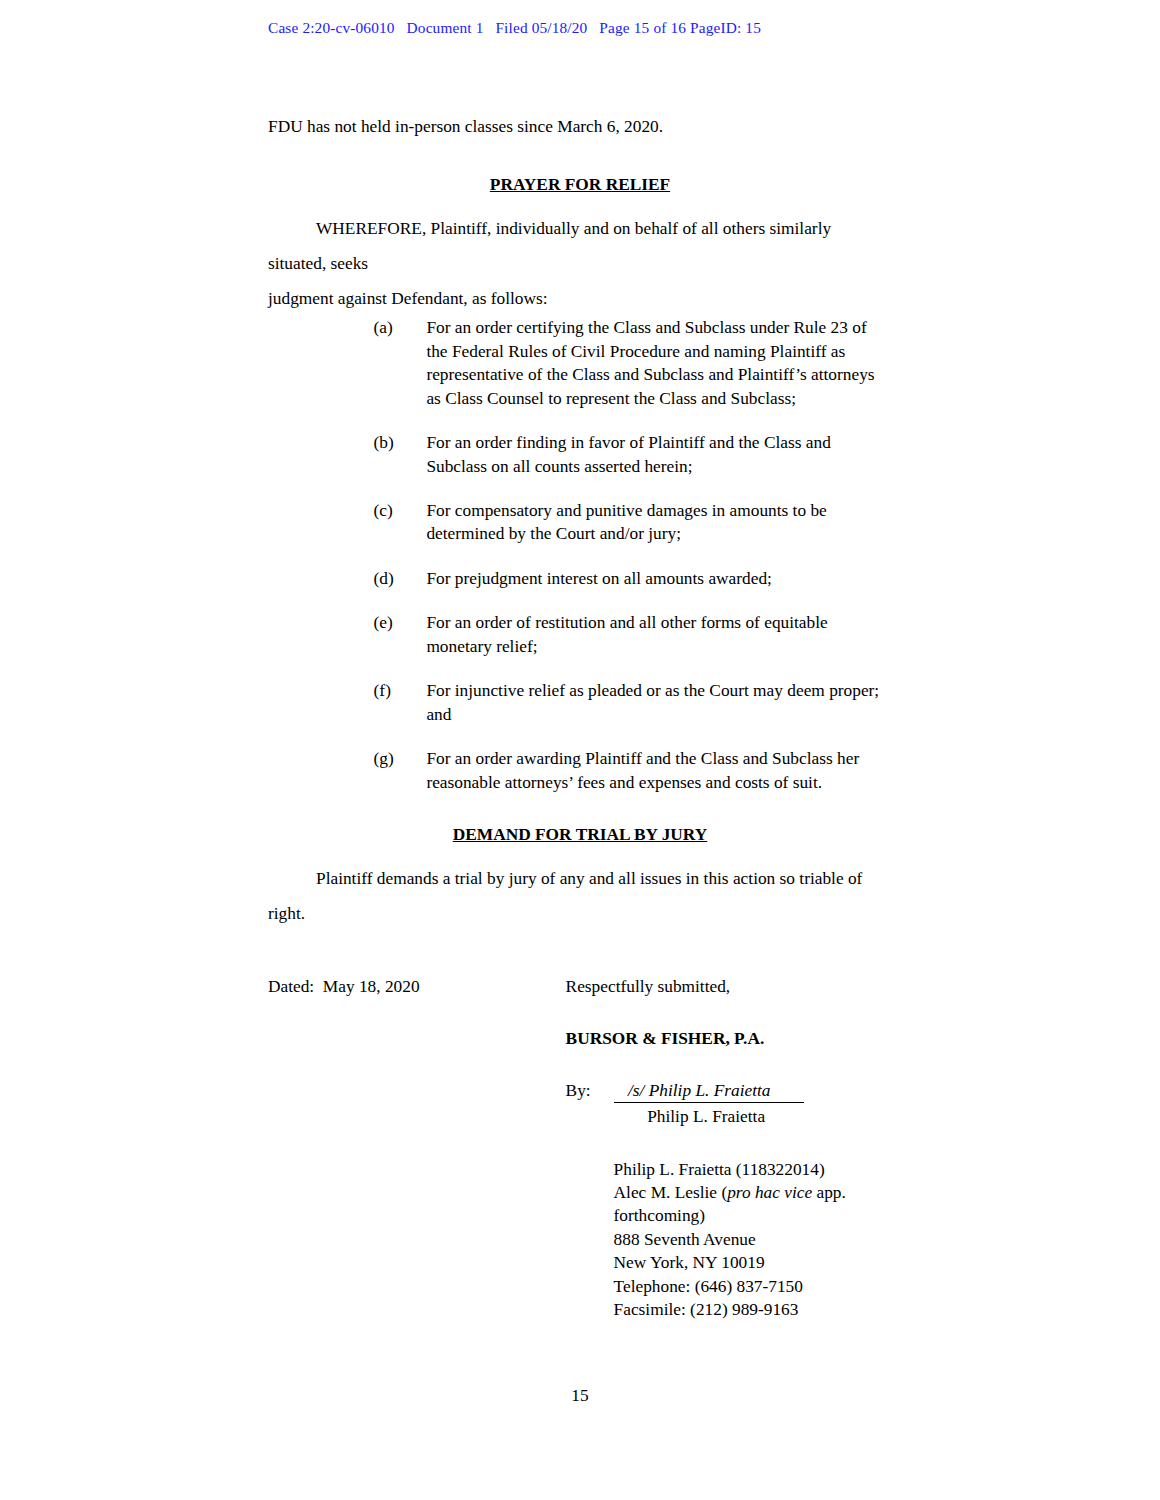Case 2:20-cv-06010 Document 1 Filed 05/18/20 Page 15 of 16 PageID: 15
FDU has not held in-person classes since March 6, 2020.
PRAYER FOR RELIEF
WHEREFORE, Plaintiff, individually and on behalf of all others similarly situated, seeks
judgment against Defendant, as follows:
(a) For an order certifying the Class and Subclass under Rule 23 of the Federal Rules of Civil Procedure and naming Plaintiff as representative of the Class and Subclass and Plaintiff’s attorneys as Class Counsel to represent the Class and Subclass;
(b) For an order finding in favor of Plaintiff and the Class and Subclass on all counts asserted herein;
(c) For compensatory and punitive damages in amounts to be determined by the Court and/or jury;
(d) For prejudgment interest on all amounts awarded;
(e) For an order of restitution and all other forms of equitable monetary relief;
(f) For injunctive relief as pleaded or as the Court may deem proper; and
(g) For an order awarding Plaintiff and the Class and Subclass her reasonable attorneys’ fees and expenses and costs of suit.
DEMAND FOR TRIAL BY JURY
Plaintiff demands a trial by jury of any and all issues in this action so triable of right.
Dated: May 18, 2020
Respectfully submitted,
BURSOR & FISHER, P.A.
By: /s/ Philip L. Fraietta
Philip L. Fraietta
Philip L. Fraietta (118322014)
Alec M. Leslie (pro hac vice app. forthcoming)
888 Seventh Avenue
New York, NY 10019
Telephone: (646) 837-7150
Facsimile: (212) 989-9163
15